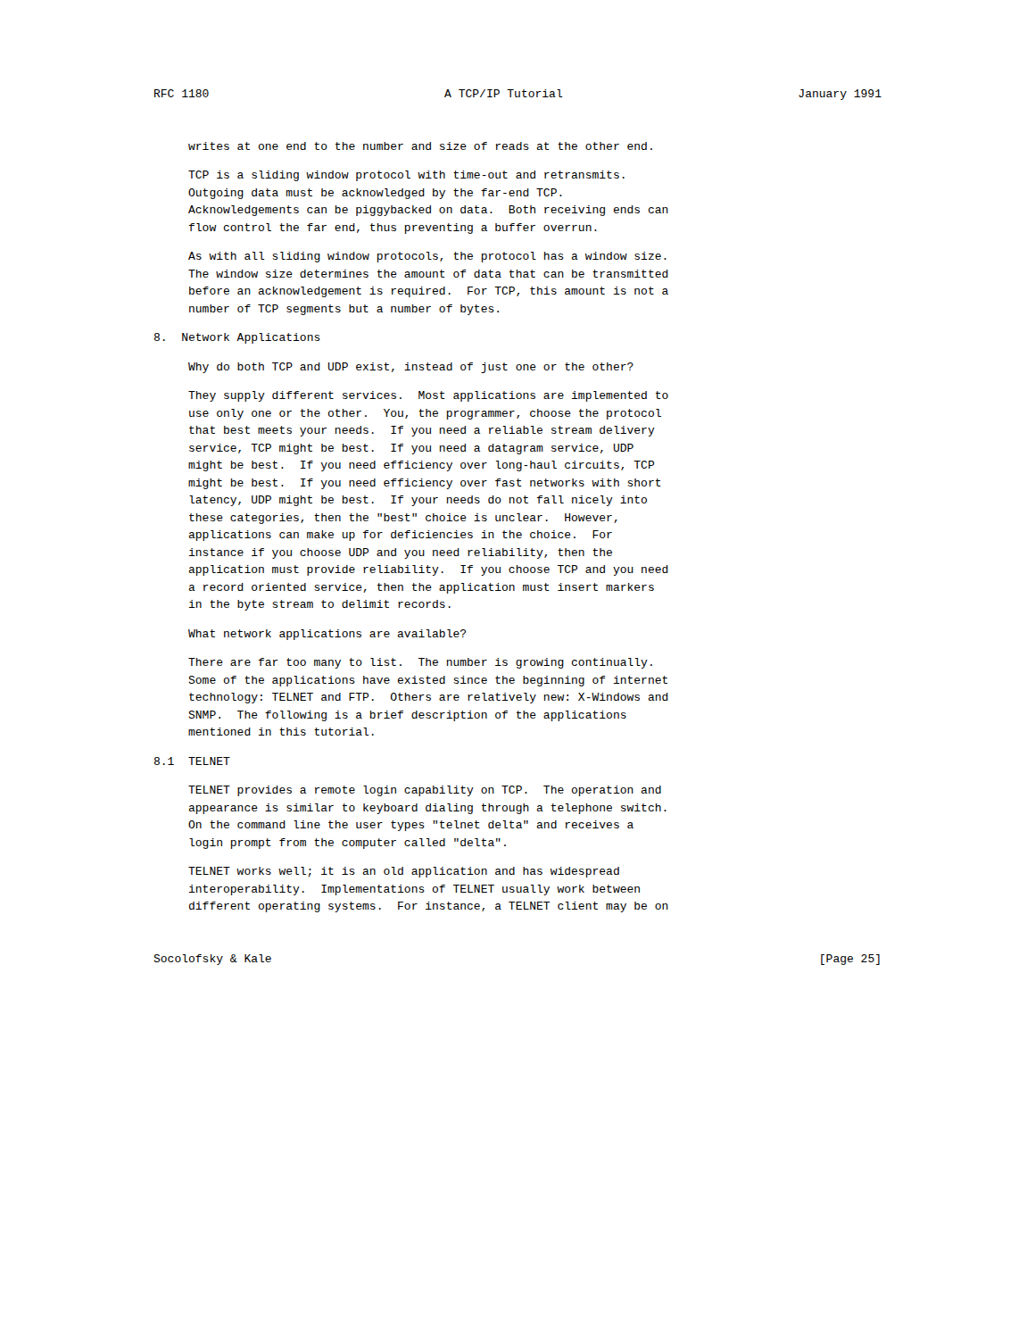RFC 1180 A TCP/IP Tutorial January 1991
writes at one end to the number and size of reads at the other end.
TCP is a sliding window protocol with time-out and retransmits. Outgoing data must be acknowledged by the far-end TCP. Acknowledgements can be piggybacked on data. Both receiving ends can flow control the far end, thus preventing a buffer overrun.
As with all sliding window protocols, the protocol has a window size. The window size determines the amount of data that can be transmitted before an acknowledgement is required. For TCP, this amount is not a number of TCP segments but a number of bytes.
8. Network Applications
Why do both TCP and UDP exist, instead of just one or the other?
They supply different services. Most applications are implemented to use only one or the other. You, the programmer, choose the protocol that best meets your needs. If you need a reliable stream delivery service, TCP might be best. If you need a datagram service, UDP might be best. If you need efficiency over long-haul circuits, TCP might be best. If you need efficiency over fast networks with short latency, UDP might be best. If your needs do not fall nicely into these categories, then the "best" choice is unclear. However, applications can make up for deficiencies in the choice. For instance if you choose UDP and you need reliability, then the application must provide reliability. If you choose TCP and you need a record oriented service, then the application must insert markers in the byte stream to delimit records.
What network applications are available?
There are far too many to list. The number is growing continually. Some of the applications have existed since the beginning of internet technology: TELNET and FTP. Others are relatively new: X-Windows and SNMP. The following is a brief description of the applications mentioned in this tutorial.
8.1 TELNET
TELNET provides a remote login capability on TCP. The operation and appearance is similar to keyboard dialing through a telephone switch. On the command line the user types "telnet delta" and receives a login prompt from the computer called "delta".
TELNET works well; it is an old application and has widespread interoperability. Implementations of TELNET usually work between different operating systems. For instance, a TELNET client may be on
Socolofsky & Kale [Page 25]